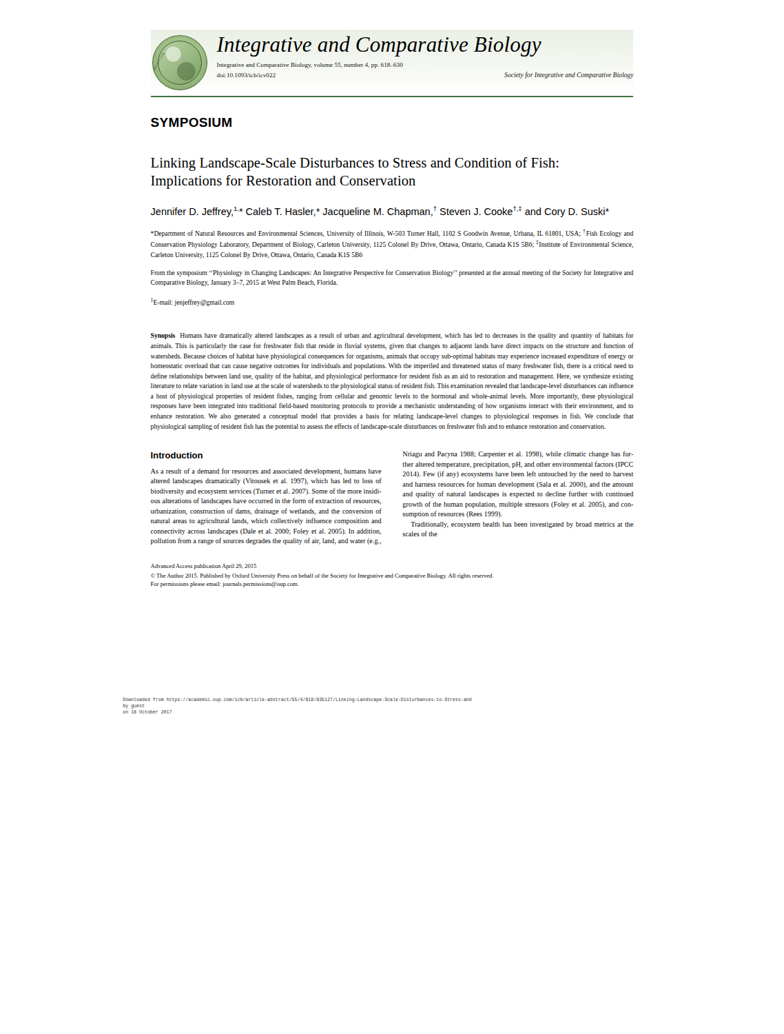SOCIETY FOR
Integrative and Comparative Biology
Integrative and Comparative Biology, volume 55, number 4, pp. 618–630
doi:10.1093/icb/icv022 Society for Integrative and Comparative Biology
SYMPOSIUM
Linking Landscape-Scale Disturbances to Stress and Condition of Fish: Implications for Restoration and Conservation
Jennifer D. Jeffrey,1,* Caleb T. Hasler,* Jacqueline M. Chapman,† Steven J. Cooke†,‡ and Cory D. Suski*
*Department of Natural Resources and Environmental Sciences, University of Illinois, W-503 Turner Hall, 1102 S Goodwin Avenue, Urbana, IL 61801, USA; †Fish Ecology and Conservation Physiology Laboratory, Department of Biology, Carleton University, 1125 Colonel By Drive, Ottawa, Ontario, Canada K1S 5B6; ‡Institute of Environmental Science, Carleton University, 1125 Colonel By Drive, Ottawa, Ontario, Canada K1S 5B6
From the symposium ‘‘Physiology in Changing Landscapes: An Integrative Perspective for Conservation Biology’’ presented at the annual meeting of the Society for Integrative and Comparative Biology, January 3–7, 2015 at West Palm Beach, Florida.
1E-mail: jenjeffrey@gmail.com
Synopsis Humans have dramatically altered landscapes as a result of urban and agricultural development, which has led to decreases in the quality and quantity of habitats for animals. This is particularly the case for freshwater fish that reside in fluvial systems, given that changes to adjacent lands have direct impacts on the structure and function of watersheds. Because choices of habitat have physiological consequences for organisms, animals that occupy sub-optimal habitats may experience increased expenditure of energy or homeostatic overload that can cause negative outcomes for individuals and populations. With the imperiled and threatened status of many freshwater fish, there is a critical need to define relationships between land use, quality of the habitat, and physiological performance for resident fish as an aid to restoration and management. Here, we synthesize existing literature to relate variation in land use at the scale of watersheds to the physiological status of resident fish. This examination revealed that landscape-level disturbances can influence a host of physiological properties of resident fishes, ranging from cellular and genomic levels to the hormonal and whole-animal levels. More importantly, these physiological responses have been integrated into traditional field-based monitoring protocols to provide a mechanistic understanding of how organisms interact with their environment, and to enhance restoration. We also generated a conceptual model that provides a basis for relating landscape-level changes to physiological responses in fish. We conclude that physiological sampling of resident fish has the potential to assess the effects of landscape-scale disturbances on freshwater fish and to enhance restoration and conservation.
Introduction
As a result of a demand for resources and associated development, humans have altered landscapes dramatically (Vitousek et al. 1997), which has led to loss of biodiversity and ecosystem services (Turner et al. 2007). Some of the more insidious alterations of landscapes have occurred in the form of extraction of resources, urbanization, construction of dams, drainage of wetlands, and the conversion of natural areas to agricultural lands, which collectively influence composition and connectivity across landscapes (Dale et al. 2000; Foley et al. 2005). In addition, pollution from a range of sources degrades the quality of air, land, and water (e.g., Nriagu and Pacyna 1988; Carpenter et al. 1998), while climatic change has further altered temperature, precipitation, pH, and other environmental factors (IPCC 2014). Few (if any) ecosystems have been left untouched by the need to harvest and harness resources for human development (Sala et al. 2000), and the amount and quality of natural landscapes is expected to decline further with continued growth of the human population, multiple stressors (Foley et al. 2005), and consumption of resources (Rees 1999).
Traditionally, ecosystem health has been investigated by broad metrics at the scales of the
Advanced Access publication April 29, 2015
© The Author 2015. Published by Oxford University Press on behalf of the Society for Integrative and Comparative Biology. All rights reserved.
For permissions please email: journals.permissions@oup.com.
Downloaded from https://academic.oup.com/icb/article-abstract/55/4/618/835127/Linking-Landscape-Scale-Disturbances-to-Stress-and
by guest
on 18 October 2017